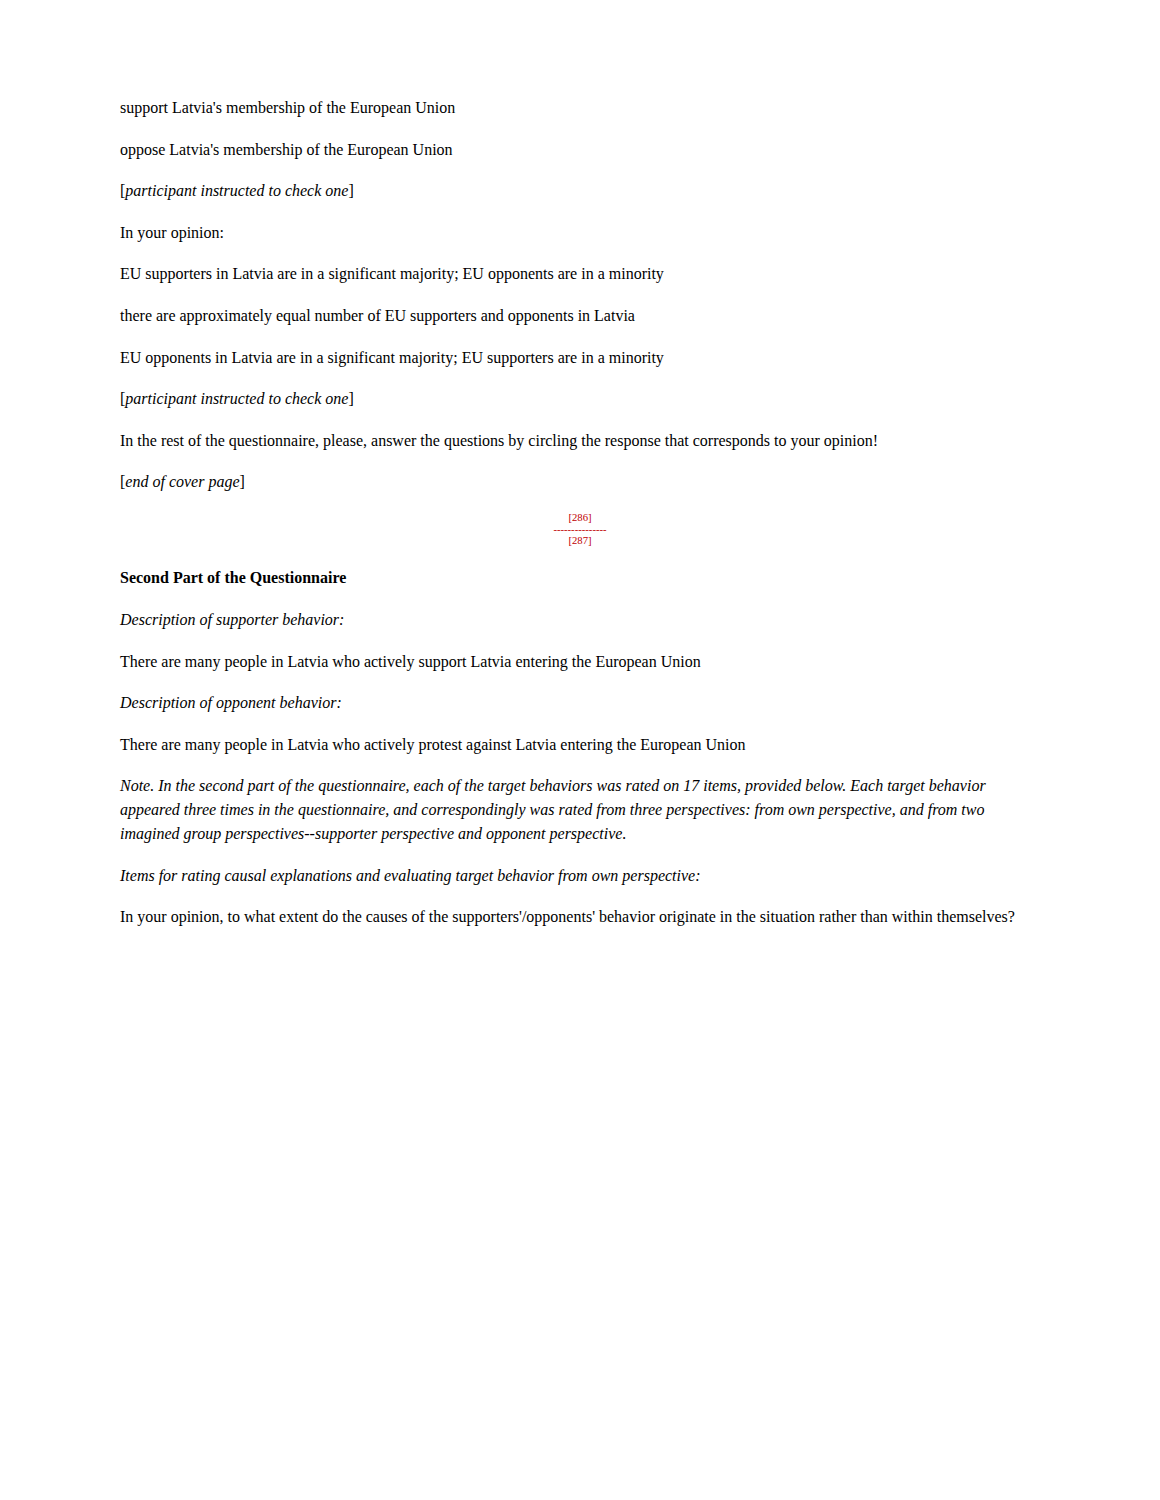support Latvia's membership of the European Union
oppose Latvia's membership of the European Union
[participant instructed to check one]
In your opinion:
EU supporters in Latvia are in a significant majority; EU opponents are in a minority
there are approximately equal number of EU supporters and opponents in Latvia
EU opponents in Latvia are in a significant majority; EU supporters are in a minority
[participant instructed to check one]
In the rest of the questionnaire, please, answer the questions by circling the response that corresponds to your opinion!
[end of cover page]
[286]
---------------
[287]
Second Part of the Questionnaire
Description of supporter behavior:
There are many people in Latvia who actively support Latvia entering the European Union
Description of opponent behavior:
There are many people in Latvia who actively protest against Latvia entering the European Union
Note. In the second part of the questionnaire, each of the target behaviors was rated on 17 items, provided below. Each target behavior appeared three times in the questionnaire, and correspondingly was rated from three perspectives: from own perspective, and from two imagined group perspectives--supporter perspective and opponent perspective.
Items for rating causal explanations and evaluating target behavior from own perspective:
In your opinion, to what extent do the causes of the supporters'/opponents' behavior originate in the situation rather than within themselves?